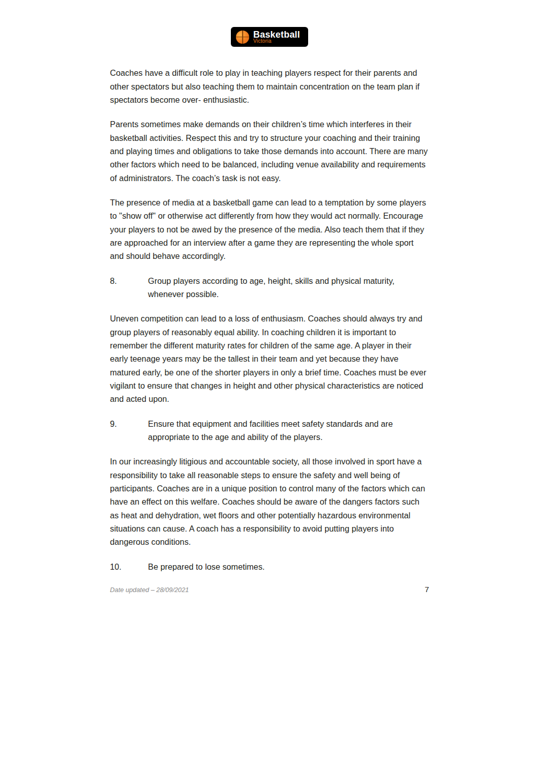Basketball Victoria
Coaches have a difficult role to play in teaching players respect for their parents and other spectators but also teaching them to maintain concentration on the team plan if spectators become over- enthusiastic.
Parents sometimes make demands on their children’s time which interferes in their basketball activities. Respect this and try to structure your coaching and their training and playing times and obligations to take those demands into account. There are many other factors which need to be balanced, including venue availability and requirements of administrators. The coach’s task is not easy.
The presence of media at a basketball game can lead to a temptation by some players to "show off" or otherwise act differently from how they would act normally. Encourage your players to not be awed by the presence of the media. Also teach them that if they are approached for an interview after a game they are representing the whole sport and should behave accordingly.
8. Group players according to age, height, skills and physical maturity, whenever possible.
Uneven competition can lead to a loss of enthusiasm. Coaches should always try and group players of reasonably equal ability. In coaching children it is important to remember the different maturity rates for children of the same age. A player in their early teenage years may be the tallest in their team and yet because they have matured early, be one of the shorter players in only a brief time. Coaches must be ever vigilant to ensure that changes in height and other physical characteristics are noticed and acted upon.
9. Ensure that equipment and facilities meet safety standards and are appropriate to the age and ability of the players.
In our increasingly litigious and accountable society, all those involved in sport have a responsibility to take all reasonable steps to ensure the safety and well being of participants. Coaches are in a unique position to control many of the factors which can have an effect on this welfare. Coaches should be aware of the dangers factors such as heat and dehydration, wet floors and other potentially hazardous environmental situations can cause. A coach has a responsibility to avoid putting players into dangerous conditions.
10. Be prepared to lose sometimes.
Date updated – 28/09/2021 7